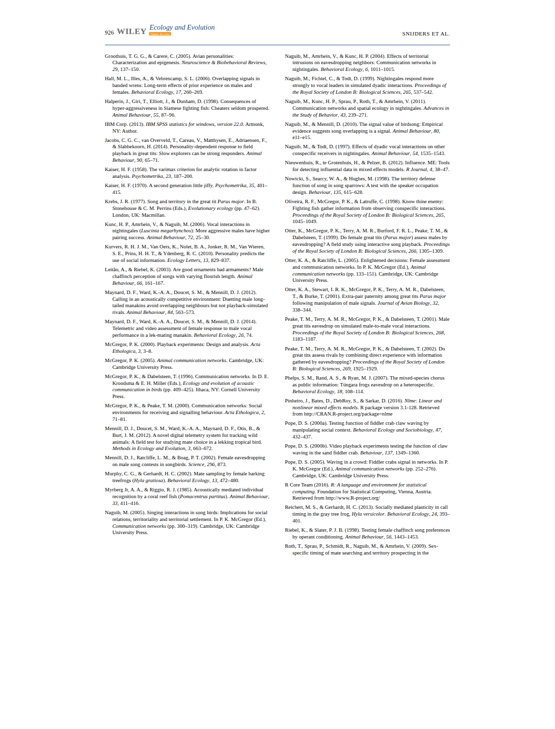926 WILEY Ecology and EvolutionOpen Access
Snijders et al.
Groothuis, T. G. G., & Carere, C. (2005). Avian personalities: Characterization and epigenesis. Neuroscience & Biobehavioral Reviews, 29, 137–150.
Hall, M. L., Illes, A., & Vehrencamp, S. L. (2006). Overlapping signals in banded wrens: Long-term effects of prior experience on males and females. Behavioral Ecology, 17, 260–269.
Halperin, J., Giri, T., Elliott, J., & Dunham, D. (1998). Consequences of hyper-aggressiveness in Siamese fighting fish: Cheaters seldom prospered. Animal Behaviour, 55, 87–96.
IBM Corp. (2013). IBM SPSS statistics for windows, version 22.0. Armonk, NY: Author.
Jacobs, C. G. C., van Overveld, T., Careau, V., Matthysen, E., Adriaensen, F., & Slabbekoorn, H. (2014). Personality-dependent response to field playback in great tits: Slow explorers can be strong responders. Animal Behaviour, 90, 65–71.
Kaiser, H. F. (1958). The varimax criterion for analytic rotation in factor analysis. Psychometrika, 23, 187–200.
Kaiser, H. F. (1970). A second generation little jiffy. Psychometrika, 35, 401–415.
Krebs, J. R. (1977). Song and territory in the great tit Parus major. In B. Stonehouse & C. M. Perrins (Eds.), Evolutionary ecology (pp. 47–62). London, UK: Macmillan.
Kunc, H. P., Amrhein, V., & Naguib, M. (2006). Vocal interactions in nightingales (Luscinia megarhynchos): More aggressive males have higher pairing success. Animal Behaviour, 72, 25–30.
Kurvers, R. H. J. M., Van Oers, K., Nolet, B. A., Jonker, R. M., Van Wieren, S. E., Prins, H. H. T., & Ydenberg, R. C. (2010). Personality predicts the use of social information. Ecology Letters, 13, 829–837.
Leitão, A., & Riebel, K. (2003). Are good ornaments bad armaments? Male chaffinch perception of songs with varying flourish length. Animal Behaviour, 66, 161–167.
Maynard, D. F., Ward, K.-A. A., Doucet, S. M., & Mennill, D. J. (2012). Calling in an acoustically competitive environment: Duetting male long-tailed manakins avoid overlapping neighbours but not playback-simulated rivals. Animal Behaviour, 84, 563–573.
Maynard, D. F., Ward, K.-A. A., Doucet, S. M., & Mennill, D. J. (2014). Telemetric and video assessment of female response to male vocal performance in a lek-mating manakin. Behavioral Ecology, 26, 74.
McGregor, P. K. (2000). Playback experiments: Design and analysis. Acta Ethologica, 3, 3–8.
McGregor, P. K. (2005). Animal communication networks. Cambridge, UK: Cambridge University Press.
McGregor, P. K., & Dabelsteen, T. (1996). Communication networks. In D. E. Kroodsma & E. H. Miller (Eds.), Ecology and evolution of acoustic communication in birds (pp. 409–425). Ithaca, NY: Cornell University Press.
McGregor, P. K., & Peake, T. M. (2000). Communication networks: Social environments for receiving and signalling behaviour. Acta Ethologica, 2, 71–81.
Mennill, D. J., Doucet, S. M., Ward, K.-A. A., Maynard, D. F., Otis, B., & Burt, J. M. (2012). A novel digital telemetry system for tracking wild animals: A field test for studying mate choice in a lekking tropical bird. Methods in Ecology and Evolution, 3, 663–672.
Mennill, D. J., Ratcliffe, L. M., & Boag, P. T. (2002). Female eavesdropping on male song contests in songbirds. Science, 296, 873.
Murphy, C. G., & Gerhardt, H. C. (2002). Mate sampling by female barking treefrogs (Hyla gratiosa). Behavioral Ecology, 13, 472–480.
Myrberg Jr, A. A., & Riggio, R. J. (1985). Acoustically mediated individual recognition by a coral reef fish (Pomacentrus partitus). Animal Behaviour, 33, 411–416.
Naguib, M. (2005). Singing interactions in song birds: Implications for social relations, territoriality and territorial settlement. In P. K. McGregor (Ed.), Communication networks (pp. 300–319). Cambridge, UK: Cambridge University Press.
Naguib, M., Amrhein, V., & Kunc, H. P. (2004). Effects of territorial intrusions on eavesdropping neighbors: Communication networks in nightingales. Behavioral Ecology, 6, 1011–1015.
Naguib, M., Fichtel, C., & Todt, D. (1999). Nightingales respond more strongly to vocal leaders in simulated dyadic interactions. Proceedings of the Royal Society of London B: Biological Sciences, 265, 537–542.
Naguib, M., Kunc, H. P., Sprau, P., Roth, T., & Amrhein, V. (2011). Communication networks and spatial ecology in nightingales. Advances in the Study of Behavior, 43, 239–271.
Naguib, M., & Mennill, D. (2010). The signal value of birdsong: Empirical evidence suggests song overlapping is a signal. Animal Behaviour, 80, e11–e15.
Naguib, M., & Todt, D. (1997). Effects of dyadic vocal interactions on other conspecific receivers in nightingales. Animal Behaviour, 54, 1535–1543.
Nieuwenhuis, R., te Grotenhuis, H., & Pelzer, B. (2012). Influence. ME: Tools for detecting influential data in mixed effects models. R Journal, 4, 38–47.
Nowicki, S., Searcy, W. A., & Hughes, M. (1998). The territory defense function of song in song sparrows: A test with the speaker occupation design. Behaviour, 135, 615–628.
Oliveira, R. F., McGregor, P. K., & Latruffe, C. (1998). Know thine enemy: Fighting fish gather information from observing conspecific interactions. Proceedings of the Royal Society of London B: Biological Sciences, 265, 1045–1049.
Otter, K., McGregor, P. K., Terry, A. M. R., Burford, F. R. L., Peake, T. M., & Dabelsteen, T. (1999). Do female great tits (Parus major) assess males by eavesdropping? A field study using interactive song playback. Proceedings of the Royal Society of London B: Biological Sciences, 266, 1305–1309.
Otter, K. A., & Ratcliffe, L. (2005). Enlightened decisions: Female assessment and communication networks. In P. K. McGregor (Ed.), Animal communication networks (pp. 133–151). Cambridge, UK: Cambridge University Press.
Otter, K. A., Stewart, I. R. K., McGregor, P. K., Terry, A. M. R., Dabelsteen, T., & Burke, T. (2001). Extra-pair paternity among great tits Parus major following manipulation of male signals. Journal of Avian Biology, 32, 338–344.
Peake, T. M., Terry, A. M. R., McGregor, P. K., & Dabelsteen, T. (2001). Male great tits eavesdrop on simulated male-to-male vocal interactions. Proceedings of the Royal Society of London B: Biological Sciences, 268, 1183–1187.
Peake, T. M., Terry, A. M. R., McGregor, P. K., & Dabelsteen, T. (2002). Do great tits assess rivals by combining direct experience with information gathered by eavesdropping? Proceedings of the Royal Society of London B: Biological Sciences, 269, 1925–1929.
Phelps, S. M., Rand, A. S., & Ryan, M. J. (2007). The mixed-species chorus as public information: Túngara frogs eavesdrop on a heterospecific. Behavioral Ecology, 18, 108–114.
Pinheiro, J., Bates, D., DebRoy, S., & Sarkar, D. (2016). Nlme: Linear and nonlinear mixed effects models. R package version 3.1-128. Retrieved from http://CRAN.R-project.org/package=nlme
Pope, D. S. (2000a). Testing function of fiddler crab claw waving by manipulating social context. Behavioral Ecology and Sociobiology, 47, 432–437.
Pope, D. S. (2000b). Video playback experiments testing the function of claw waving in the sand fiddler crab. Behaviour, 137, 1349–1360.
Pope, D. S. (2005). Waving in a crowd: Fiddler crabs signal in networks. In P. K. McGregor (Ed.), Animal communication networks (pp. 252–276). Cambridge, UK: Cambridge University Press.
R Core Team (2016). R: A language and environment for statistical computing. Foundation for Statistical Computing, Vienna, Austria. Retrieved from http://www.R-project.org/
Reichert, M. S., & Gerhardt, H. C. (2013). Socially mediated plasticity in call timing in the gray tree frog, Hyla versicolor. Behavioral Ecology, 24, 393–401.
Riebel, K., & Slater, P. J. B. (1998). Testing female chaffinch song preferences by operant conditioning. Animal Behaviour, 56, 1443–1453.
Roth, T., Sprau, P., Schmidt, R., Naguib, M., & Amrhein, V. (2009). Sex-specific timing of mate searching and territory prospecting in the